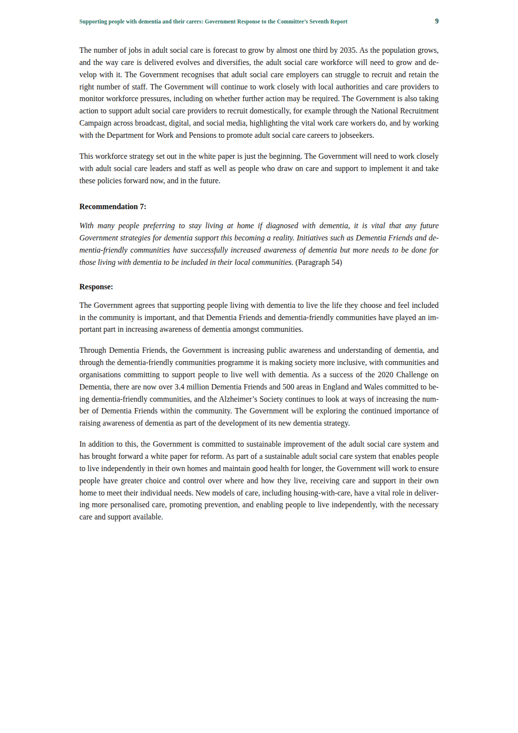Supporting people with dementia and their carers: Government Response to the Committee’s Seventh Report 9
The number of jobs in adult social care is forecast to grow by almost one third by 2035. As the population grows, and the way care is delivered evolves and diversifies, the adult social care workforce will need to grow and develop with it. The Government recognises that adult social care employers can struggle to recruit and retain the right number of staff. The Government will continue to work closely with local authorities and care providers to monitor workforce pressures, including on whether further action may be required. The Government is also taking action to support adult social care providers to recruit domestically, for example through the National Recruitment Campaign across broadcast, digital, and social media, highlighting the vital work care workers do, and by working with the Department for Work and Pensions to promote adult social care careers to jobseekers.
This workforce strategy set out in the white paper is just the beginning. The Government will need to work closely with adult social care leaders and staff as well as people who draw on care and support to implement it and take these policies forward now, and in the future.
Recommendation 7:
With many people preferring to stay living at home if diagnosed with dementia, it is vital that any future Government strategies for dementia support this becoming a reality. Initiatives such as Dementia Friends and dementia-friendly communities have successfully increased awareness of dementia but more needs to be done for those living with dementia to be included in their local communities. (Paragraph 54)
Response:
The Government agrees that supporting people living with dementia to live the life they choose and feel included in the community is important, and that Dementia Friends and dementia-friendly communities have played an important part in increasing awareness of dementia amongst communities.
Through Dementia Friends, the Government is increasing public awareness and understanding of dementia, and through the dementia-friendly communities programme it is making society more inclusive, with communities and organisations committing to support people to live well with dementia. As a success of the 2020 Challenge on Dementia, there are now over 3.4 million Dementia Friends and 500 areas in England and Wales committed to being dementia-friendly communities, and the Alzheimer’s Society continues to look at ways of increasing the number of Dementia Friends within the community. The Government will be exploring the continued importance of raising awareness of dementia as part of the development of its new dementia strategy.
In addition to this, the Government is committed to sustainable improvement of the adult social care system and has brought forward a white paper for reform. As part of a sustainable adult social care system that enables people to live independently in their own homes and maintain good health for longer, the Government will work to ensure people have greater choice and control over where and how they live, receiving care and support in their own home to meet their individual needs. New models of care, including housing-with-care, have a vital role in delivering more personalised care, promoting prevention, and enabling people to live independently, with the necessary care and support available.